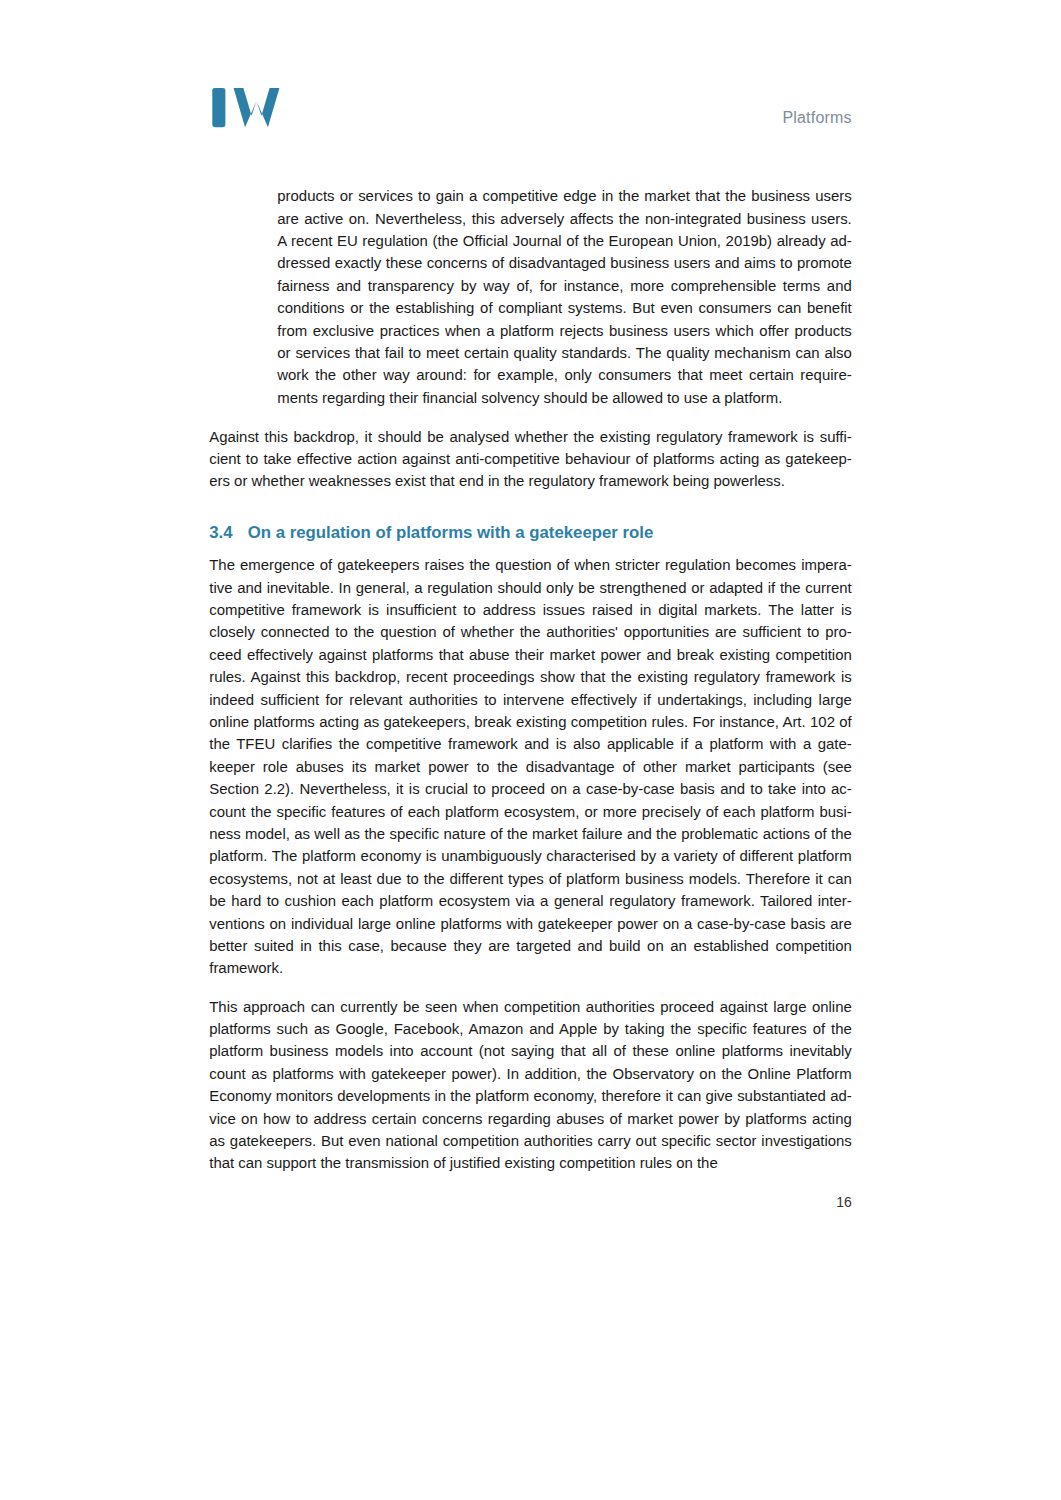Platforms
products or services to gain a competitive edge in the market that the business users are active on. Nevertheless, this adversely affects the non-integrated business users. A recent EU regulation (the Official Journal of the European Union, 2019b) already addressed exactly these concerns of disadvantaged business users and aims to promote fairness and transparency by way of, for instance, more comprehensible terms and conditions or the establishing of compliant systems. But even consumers can benefit from exclusive practices when a platform rejects business users which offer products or services that fail to meet certain quality standards. The quality mechanism can also work the other way around: for example, only consumers that meet certain requirements regarding their financial solvency should be allowed to use a platform.
Against this backdrop, it should be analysed whether the existing regulatory framework is sufficient to take effective action against anti-competitive behaviour of platforms acting as gatekeepers or whether weaknesses exist that end in the regulatory framework being powerless.
3.4 On a regulation of platforms with a gatekeeper role
The emergence of gatekeepers raises the question of when stricter regulation becomes imperative and inevitable. In general, a regulation should only be strengthened or adapted if the current competitive framework is insufficient to address issues raised in digital markets. The latter is closely connected to the question of whether the authorities' opportunities are sufficient to proceed effectively against platforms that abuse their market power and break existing competition rules. Against this backdrop, recent proceedings show that the existing regulatory framework is indeed sufficient for relevant authorities to intervene effectively if undertakings, including large online platforms acting as gatekeepers, break existing competition rules. For instance, Art. 102 of the TFEU clarifies the competitive framework and is also applicable if a platform with a gatekeeper role abuses its market power to the disadvantage of other market participants (see Section 2.2). Nevertheless, it is crucial to proceed on a case-by-case basis and to take into account the specific features of each platform ecosystem, or more precisely of each platform business model, as well as the specific nature of the market failure and the problematic actions of the platform. The platform economy is unambiguously characterised by a variety of different platform ecosystems, not at least due to the different types of platform business models. Therefore it can be hard to cushion each platform ecosystem via a general regulatory framework. Tailored interventions on individual large online platforms with gatekeeper power on a case-by-case basis are better suited in this case, because they are targeted and build on an established competition framework.
This approach can currently be seen when competition authorities proceed against large online platforms such as Google, Facebook, Amazon and Apple by taking the specific features of the platform business models into account (not saying that all of these online platforms inevitably count as platforms with gatekeeper power). In addition, the Observatory on the Online Platform Economy monitors developments in the platform economy, therefore it can give substantiated advice on how to address certain concerns regarding abuses of market power by platforms acting as gatekeepers. But even national competition authorities carry out specific sector investigations that can support the transmission of justified existing competition rules on the
16